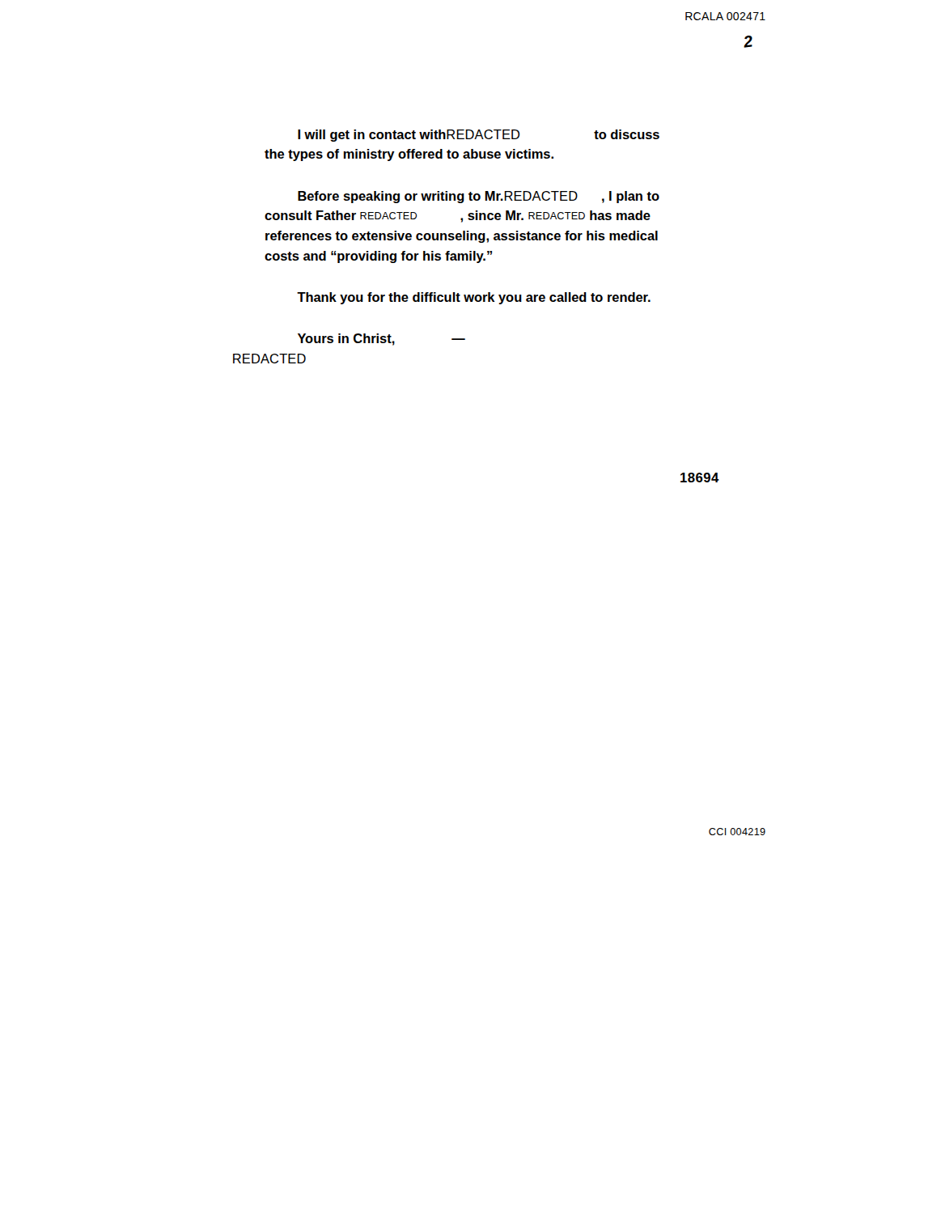RCALA 002471
2
I will get in contact withREDACTED to discuss the types of ministry offered to abuse victims.
Before speaking or writing to Mr.REDACTED , I plan to consult Father REDACTED , since Mr. REDACTED has made references to extensive counseling, assistance for his medical costs and “providing for his family.”
Thank you for the difficult work you are called to render.
Yours in Christ,— REDACTED
18694
CCI 004219